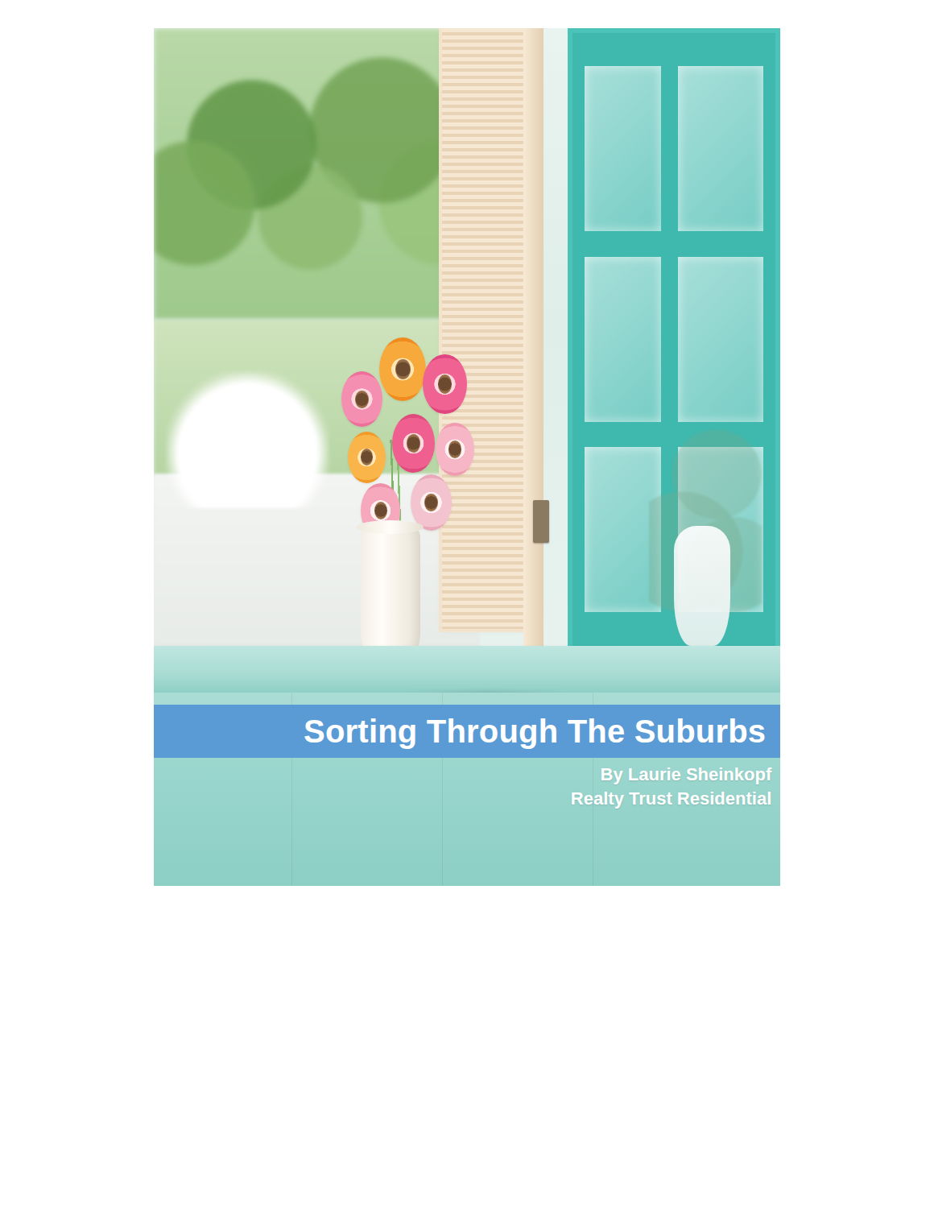Sorting Through The Suburbs
By Laurie Sheinkopf
Realty Trust Residential